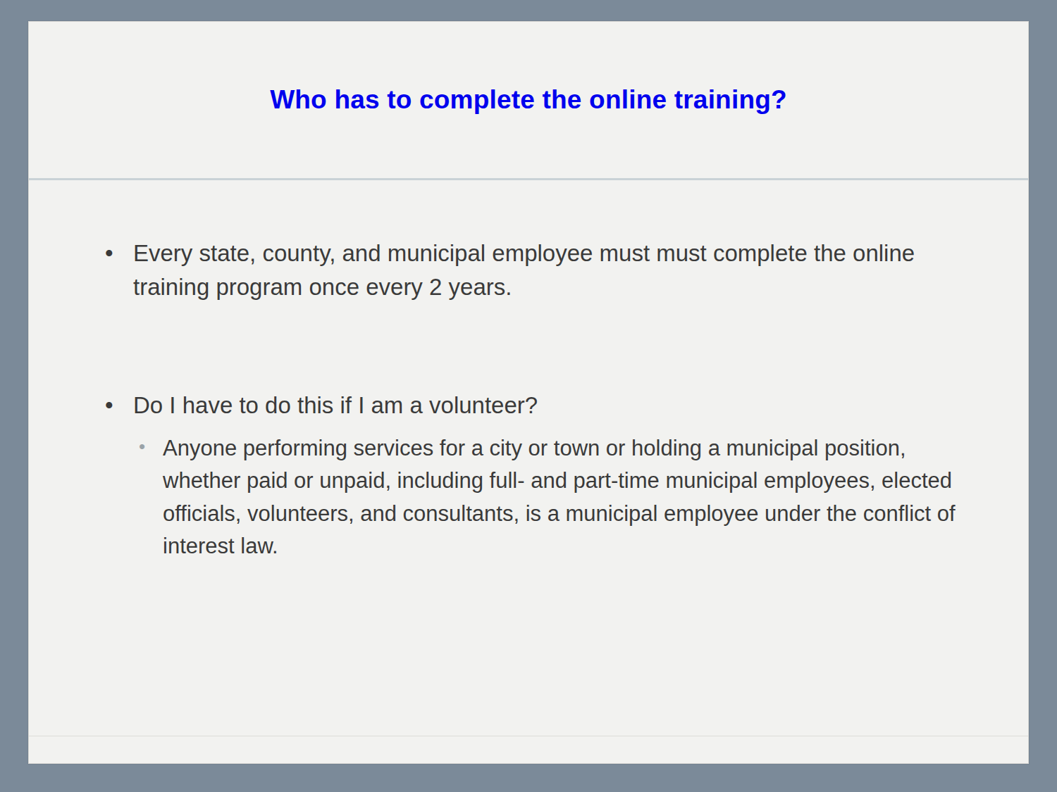Who has to complete the online training?
Every state, county, and municipal employee must must complete the online training program once every 2 years.
Do I have to do this if I am a volunteer?
Anyone performing services for a city or town or holding a municipal position, whether paid or unpaid, including full- and part-time municipal employees, elected officials, volunteers, and consultants, is a municipal employee under the conflict of interest law.